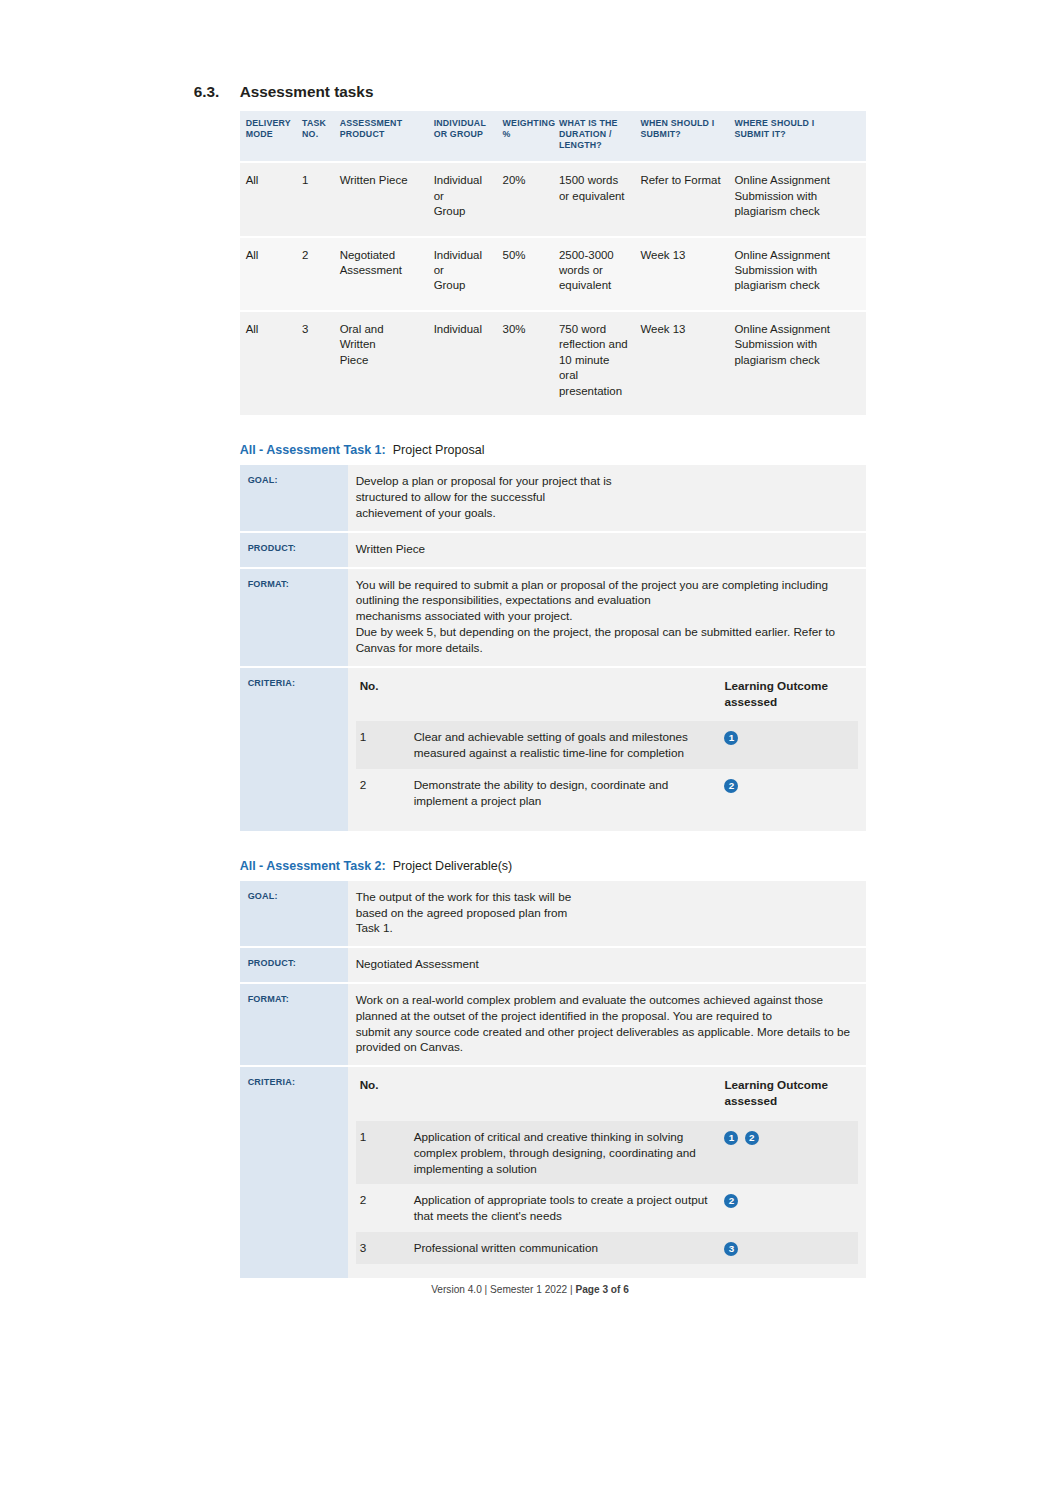6.3. Assessment tasks
| DELIVERY MODE | TASK NO. | ASSESSMENT PRODUCT | INDIVIDUAL OR GROUP | WEIGHTING % | WHAT IS THE DURATION / LENGTH? | WHEN SHOULD I SUBMIT? | WHERE SHOULD I SUBMIT IT? |
| --- | --- | --- | --- | --- | --- | --- | --- |
| All | 1 | Written Piece | Individual or Group | 20% | 1500 words or equivalent | Refer to Format | Online Assignment Submission with plagiarism check |
| All | 2 | Negotiated Assessment | Individual or Group | 50% | 2500-3000 words or equivalent | Week 13 | Online Assignment Submission with plagiarism check |
| All | 3 | Oral and Written Piece | Individual | 30% | 750 word reflection and 10 minute oral presentation | Week 13 | Online Assignment Submission with plagiarism check |
All - Assessment Task 1: Project Proposal
| GOAL: | Develop a plan or proposal for your project that is structured to allow for the successful achievement of your goals. |
| PRODUCT: | Written Piece |
| FORMAT: | You will be required to submit a plan or proposal of the project you are completing including outlining the responsibilities, expectations and evaluation mechanisms associated with your project. Due by week 5, but depending on the project, the proposal can be submitted earlier. Refer to Canvas for more details. |
| CRITERIA: | / No. / / Learning Outcome assessed / / --- / --- / --- / / 1 / Clear and achievable setting of goals and milestones measured against a realistic time-line for completion / 1 / / 2 / Demonstrate the ability to design, coordinate and implement a project plan / 2 / |
All - Assessment Task 2: Project Deliverable(s)
| GOAL: | The output of the work for this task will be based on the agreed proposed plan from Task 1. |
| PRODUCT: | Negotiated Assessment |
| FORMAT: | Work on a real-world complex problem and evaluate the outcomes achieved against those planned at the outset of the project identified in the proposal. You are required to submit any source code created and other project deliverables as applicable. More details to be provided on Canvas. |
| CRITERIA: | / No. / / Learning Outcome assessed / / --- / --- / --- / / 1 / Application of critical and creative thinking in solving complex problem, through designing, coordinating and implementing a solution / 1 2 / / 2 / Application of appropriate tools to create a project output that meets the client's needs / 2 / / 3 / Professional written communication / 3 / |
Version 4.0 | Semester 1 2022 | Page 3 of 6